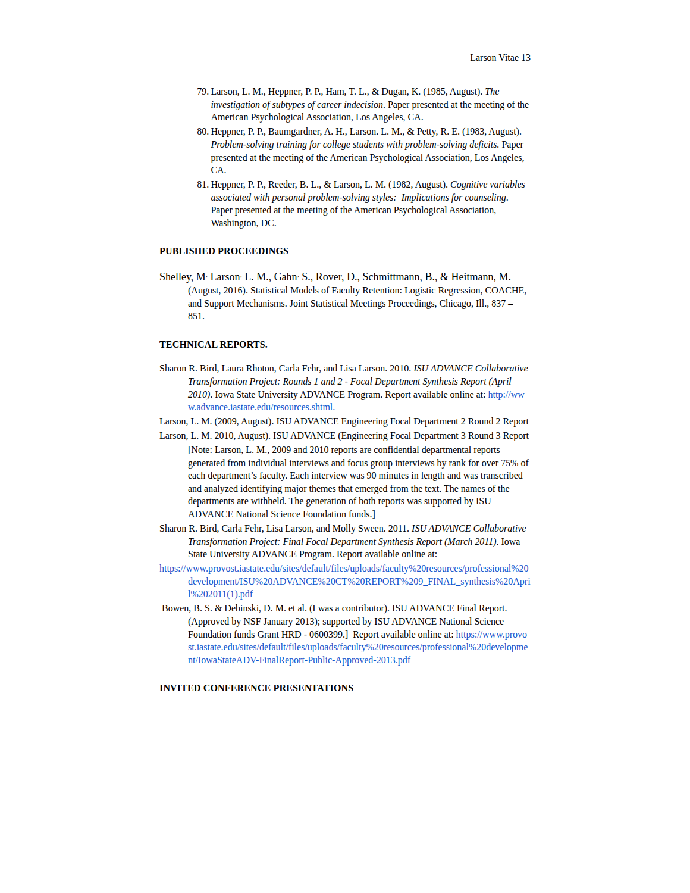Larson Vitae 13
79. Larson, L. M., Heppner, P. P., Ham, T. L., & Dugan, K. (1985, August). The investigation of subtypes of career indecision. Paper presented at the meeting of the American Psychological Association, Los Angeles, CA.
80. Heppner, P. P., Baumgardner, A. H., Larson. L. M., & Petty, R. E. (1983, August). Problem-solving training for college students with problem-solving deficits. Paper presented at the meeting of the American Psychological Association, Los Angeles, CA.
81. Heppner, P. P., Reeder, B. L., & Larson, L. M. (1982, August). Cognitive variables associated with personal problem-solving styles: Implications for counseling. Paper presented at the meeting of the American Psychological Association, Washington, DC.
PUBLISHED PROCEEDINGS
Shelley, M, Larson, L. M., Gahn, S., Rover, D., Schmittmann, B., & Heitmann, M. (August, 2016). Statistical Models of Faculty Retention: Logistic Regression, COACHE, and Support Mechanisms. Joint Statistical Meetings Proceedings, Chicago, Ill., 837 – 851.
TECHNICAL REPORTS.
Sharon R. Bird, Laura Rhoton, Carla Fehr, and Lisa Larson. 2010. ISU ADVANCE Collaborative Transformation Project: Rounds 1 and 2 - Focal Department Synthesis Report (April 2010). Iowa State University ADVANCE Program. Report available online at: http://www.advance.iastate.edu/resources.shtml.
Larson, L. M. (2009, August). ISU ADVANCE Engineering Focal Department 2 Round 2 Report
Larson, L. M. 2010, August). ISU ADVANCE (Engineering Focal Department 3 Round 3 Report
[Note: Larson, L. M., 2009 and 2010 reports are confidential departmental reports generated from individual interviews and focus group interviews by rank for over 75% of each department’s faculty. Each interview was 90 minutes in length and was transcribed and analyzed identifying major themes that emerged from the text. The names of the departments are withheld. The generation of both reports was supported by ISU ADVANCE National Science Foundation funds.]
Sharon R. Bird, Carla Fehr, Lisa Larson, and Molly Sween. 2011. ISU ADVANCE Collaborative Transformation Project: Final Focal Department Synthesis Report (March 2011). Iowa State University ADVANCE Program. Report available online at:
https://www.provost.iastate.edu/sites/default/files/uploads/faculty%20resources/professional%20development/ISU%20ADVANCE%20CT%20REPORT%209_FINAL_synthesis%20April%202011(1).pdf
Bowen, B. S. & Debinski, D. M. et al. (I was a contributor). ISU ADVANCE Final Report. (Approved by NSF January 2013); supported by ISU ADVANCE National Science Foundation funds Grant HRD - 0600399.] Report available online at: https://www.provost.iastate.edu/sites/default/files/uploads/faculty%20resources/professional%20development/IowaStateADV-FinalReport-Public-Approved-2013.pdf
INVITED CONFERENCE PRESENTATIONS